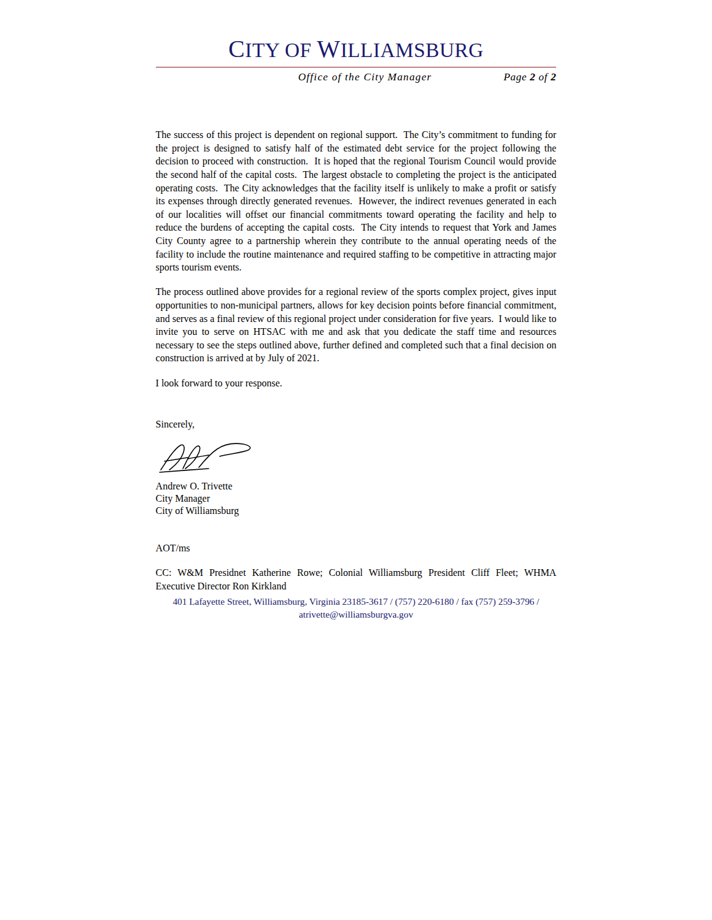CITY OF WILLIAMSBURG
Office of the City Manager Page 2 of 2
The success of this project is dependent on regional support. The City’s commitment to funding for the project is designed to satisfy half of the estimated debt service for the project following the decision to proceed with construction. It is hoped that the regional Tourism Council would provide the second half of the capital costs. The largest obstacle to completing the project is the anticipated operating costs. The City acknowledges that the facility itself is unlikely to make a profit or satisfy its expenses through directly generated revenues. However, the indirect revenues generated in each of our localities will offset our financial commitments toward operating the facility and help to reduce the burdens of accepting the capital costs. The City intends to request that York and James City County agree to a partnership wherein they contribute to the annual operating needs of the facility to include the routine maintenance and required staffing to be competitive in attracting major sports tourism events.
The process outlined above provides for a regional review of the sports complex project, gives input opportunities to non-municipal partners, allows for key decision points before financial commitment, and serves as a final review of this regional project under consideration for five years. I would like to invite you to serve on HTSAC with me and ask that you dedicate the staff time and resources necessary to see the steps outlined above, further defined and completed such that a final decision on construction is arrived at by July of 2021.
I look forward to your response.
Sincerely,
Andrew O. Trivette
City Manager
City of Williamsburg
AOT/ms
CC: W&M Presidnet Katherine Rowe; Colonial Williamsburg President Cliff Fleet; WHMA Executive Director Ron Kirkland
401 Lafayette Street, Williamsburg, Virginia 23185-3617 / (757) 220-6180 / fax (757) 259-3796 / atrivette@williamsburgva.gov